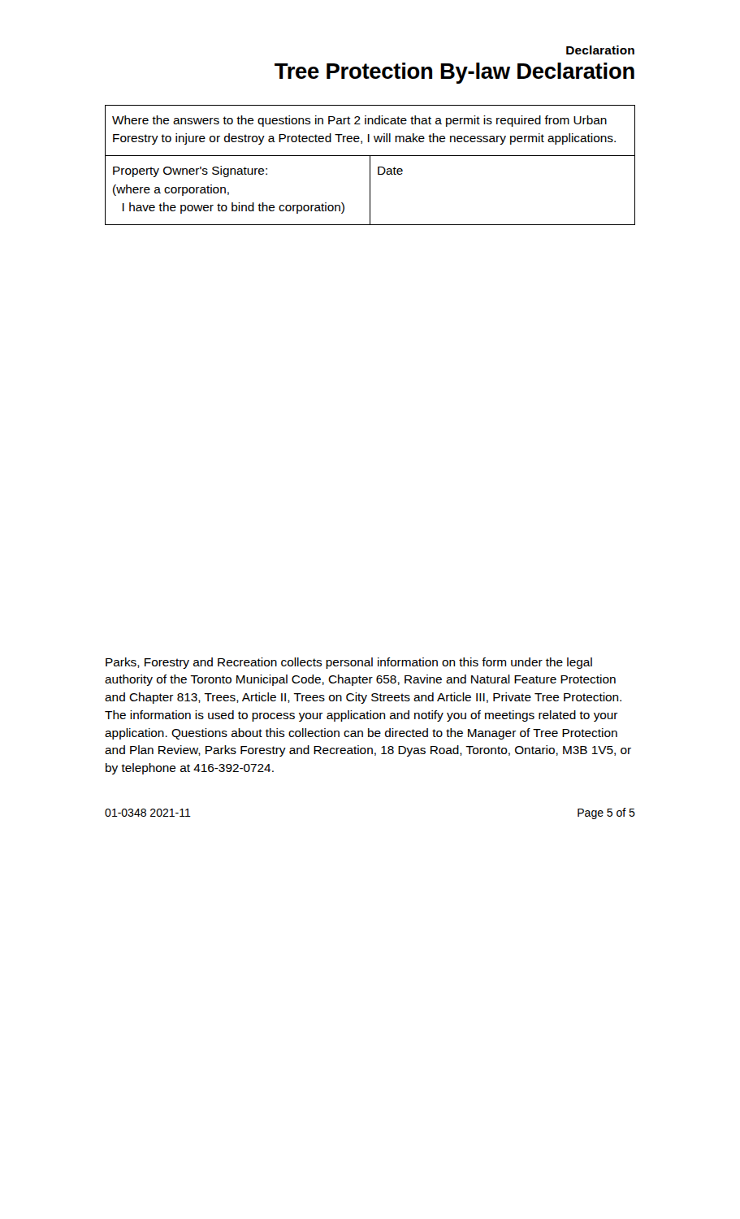Declaration
Tree Protection By-law Declaration
| Where the answers to the questions in Part 2 indicate that a permit is required from Urban Forestry to injure or destroy a Protected Tree, I will make the necessary permit applications. |
| Property Owner's Signature: (where a corporation, I have the power to bind the corporation) | Date |
Parks, Forestry and Recreation collects personal information on this form under the legal authority of the Toronto Municipal Code, Chapter 658, Ravine and Natural Feature Protection and Chapter 813, Trees, Article II, Trees on City Streets and Article III, Private Tree Protection. The information is used to process your application and notify you of meetings related to your application. Questions about this collection can be directed to the Manager of Tree Protection and Plan Review, Parks Forestry and Recreation, 18 Dyas Road, Toronto, Ontario, M3B 1V5, or by telephone at 416-392-0724.
01-0348 2021-11 Page 5 of 5